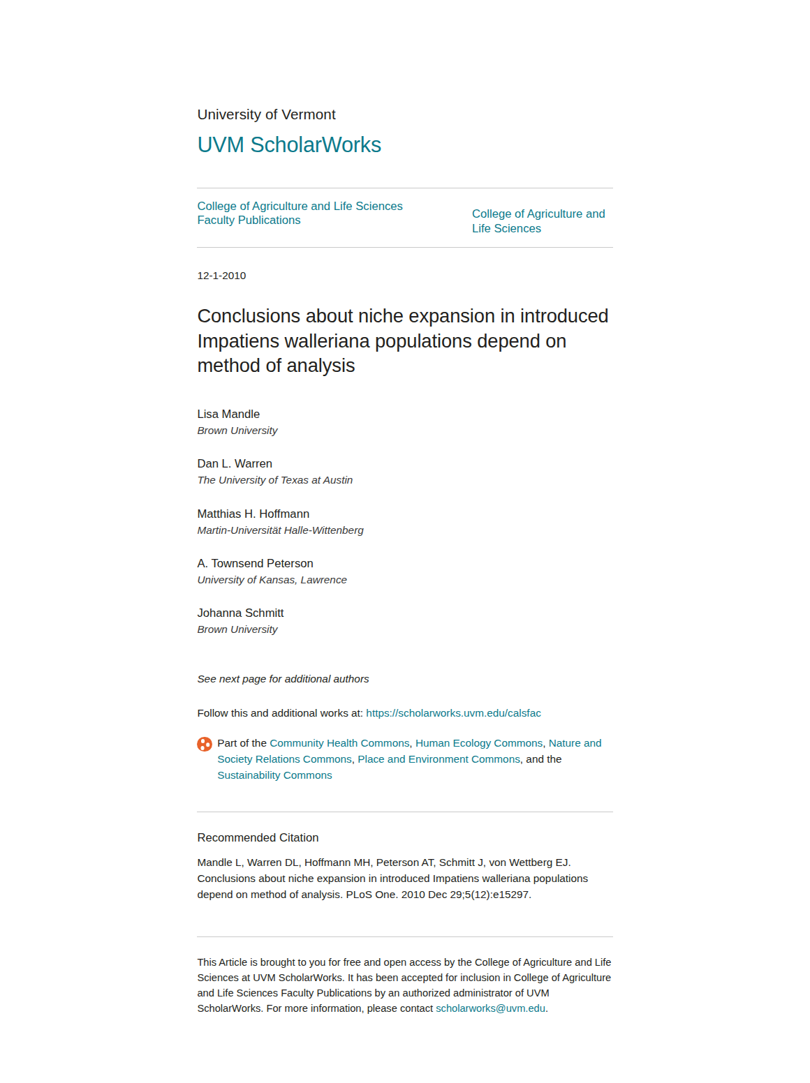University of Vermont
UVM ScholarWorks
College of Agriculture and Life Sciences Faculty Publications
College of Agriculture and Life Sciences
12-1-2010
Conclusions about niche expansion in introduced Impatiens walleriana populations depend on method of analysis
Lisa Mandle
Brown University
Dan L. Warren
The University of Texas at Austin
Matthias H. Hoffmann
Martin-Universität Halle-Wittenberg
A. Townsend Peterson
University of Kansas, Lawrence
Johanna Schmitt
Brown University
See next page for additional authors
Follow this and additional works at: https://scholarworks.uvm.edu/calsfac
Part of the Community Health Commons, Human Ecology Commons, Nature and Society Relations Commons, Place and Environment Commons, and the Sustainability Commons
Recommended Citation
Mandle L, Warren DL, Hoffmann MH, Peterson AT, Schmitt J, von Wettberg EJ. Conclusions about niche expansion in introduced Impatiens walleriana populations depend on method of analysis. PLoS One. 2010 Dec 29;5(12):e15297.
This Article is brought to you for free and open access by the College of Agriculture and Life Sciences at UVM ScholarWorks. It has been accepted for inclusion in College of Agriculture and Life Sciences Faculty Publications by an authorized administrator of UVM ScholarWorks. For more information, please contact scholarworks@uvm.edu.